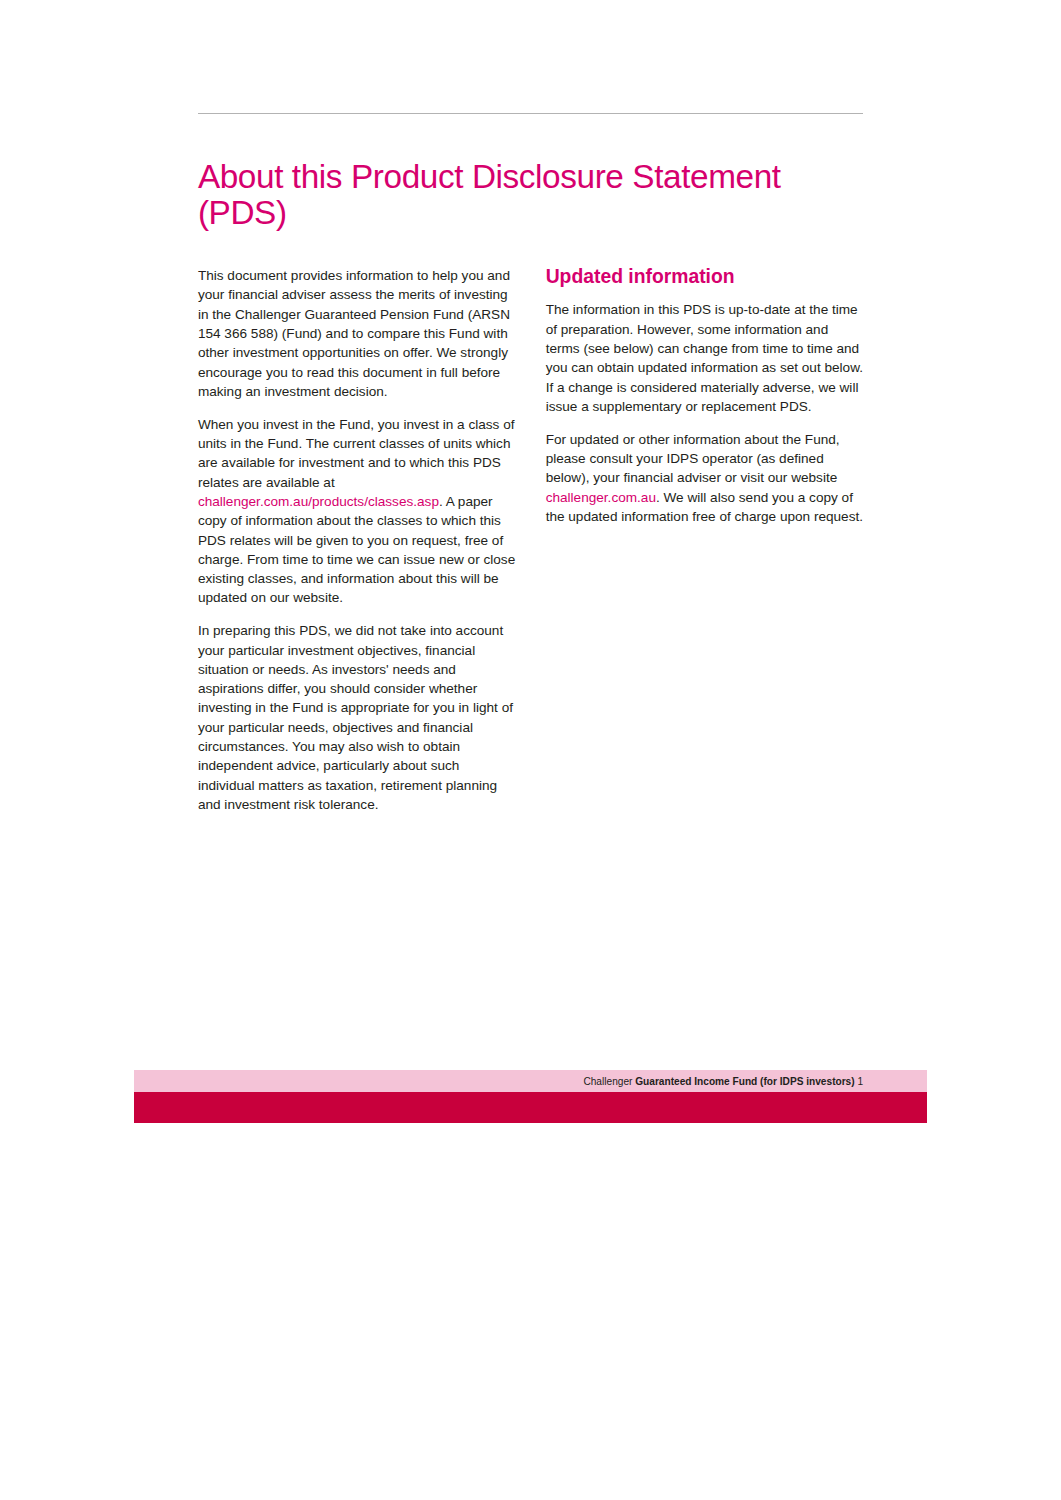About this Product Disclosure Statement (PDS)
This document provides information to help you and your financial adviser assess the merits of investing in the Challenger Guaranteed Pension Fund (ARSN 154 366 588) (Fund) and to compare this Fund with other investment opportunities on offer. We strongly encourage you to read this document in full before making an investment decision.
When you invest in the Fund, you invest in a class of units in the Fund. The current classes of units which are available for investment and to which this PDS relates are available at challenger.com.au/products/classes.asp. A paper copy of information about the classes to which this PDS relates will be given to you on request, free of charge. From time to time we can issue new or close existing classes, and information about this will be updated on our website.
In preparing this PDS, we did not take into account your particular investment objectives, financial situation or needs. As investors' needs and aspirations differ, you should consider whether investing in the Fund is appropriate for you in light of your particular needs, objectives and financial circumstances. You may also wish to obtain independent advice, particularly about such individual matters as taxation, retirement planning and investment risk tolerance.
Updated information
The information in this PDS is up-to-date at the time of preparation. However, some information and terms (see below) can change from time to time and you can obtain updated information as set out below. If a change is considered materially adverse, we will issue a supplementary or replacement PDS.
For updated or other information about the Fund, please consult your IDPS operator (as defined below), your financial adviser or visit our website challenger.com.au. We will also send you a copy of the updated information free of charge upon request.
Challenger Guaranteed Income Fund (for IDPS investors) 1